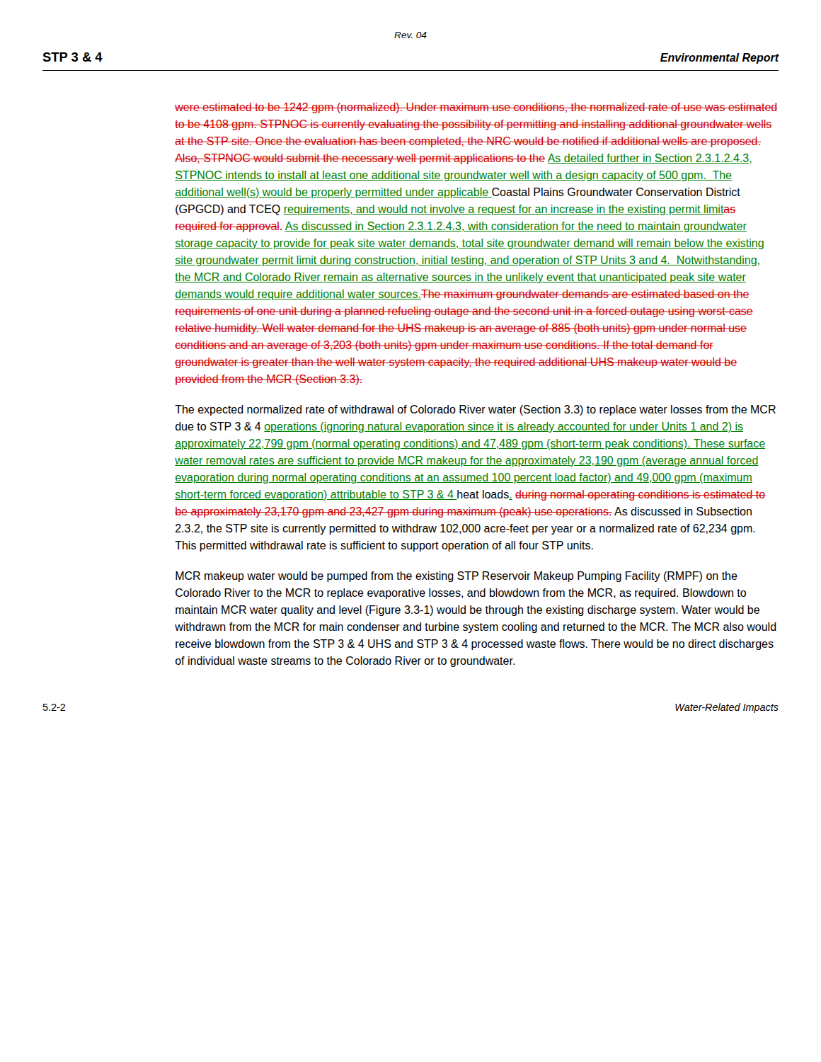Rev. 04
STP 3 & 4
Environmental Report
were estimated to be 1242 gpm (normalized). Under maximum use conditions, the normalized rate of use was estimated to be 4108 gpm. STPNOC is currently evaluating the possibility of permitting and installing additional groundwater wells at the STP site. Once the evaluation has been completed, the NRC would be notified if additional wells are proposed. Also, STPNOC would submit the necessary well permit applications to the As detailed further in Section 2.3.1.2.4.3, STPNOC intends to install at least one additional site groundwater well with a design capacity of 500 gpm. The additional well(s) would be properly permitted under applicable Coastal Plains Groundwater Conservation District (GPGCD) and TCEQ requirements, and would not involve a request for an increase in the existing permit limit as required for approval. As discussed in Section 2.3.1.2.4.3, with consideration for the need to maintain groundwater storage capacity to provide for peak site water demands, total site groundwater demand will remain below the existing site groundwater permit limit during construction, initial testing, and operation of STP Units 3 and 4. Notwithstanding, the MCR and Colorado River remain as alternative sources in the unlikely event that unanticipated peak site water demands would require additional water sources. The maximum groundwater demands are estimated based on the requirements of one unit during a planned refueling outage and the second unit in a forced outage using worst-case relative humidity. Well water demand for the UHS makeup is an average of 885 (both units) gpm under normal use conditions and an average of 3,203 (both units) gpm under maximum use conditions. If the total demand for groundwater is greater than the well water system capacity, the required additional UHS makeup water would be provided from the MCR (Section 3.3).
The expected normalized rate of withdrawal of Colorado River water (Section 3.3) to replace water losses from the MCR due to STP 3 & 4 operations (ignoring natural evaporation since it is already accounted for under Units 1 and 2) is approximately 22,799 gpm (normal operating conditions) and 47,489 gpm (short-term peak conditions). These surface water removal rates are sufficient to provide MCR makeup for the approximately 23,190 gpm (average annual forced evaporation during normal operating conditions at an assumed 100 percent load factor) and 49,000 gpm (maximum short-term forced evaporation) attributable to STP 3 & 4 heat loads. during normal operating conditions is estimated to be approximately 23,170 gpm and 23,427 gpm during maximum (peak) use operations. As discussed in Subsection 2.3.2, the STP site is currently permitted to withdraw 102,000 acre-feet per year or a normalized rate of 62,234 gpm. This permitted withdrawal rate is sufficient to support operation of all four STP units.
MCR makeup water would be pumped from the existing STP Reservoir Makeup Pumping Facility (RMPF) on the Colorado River to the MCR to replace evaporative losses, and blowdown from the MCR, as required. Blowdown to maintain MCR water quality and level (Figure 3.3-1) would be through the existing discharge system. Water would be withdrawn from the MCR for main condenser and turbine system cooling and returned to the MCR. The MCR also would receive blowdown from the STP 3 & 4 UHS and STP 3 & 4 processed waste flows. There would be no direct discharges of individual waste streams to the Colorado River or to groundwater.
5.2-2
Water-Related Impacts